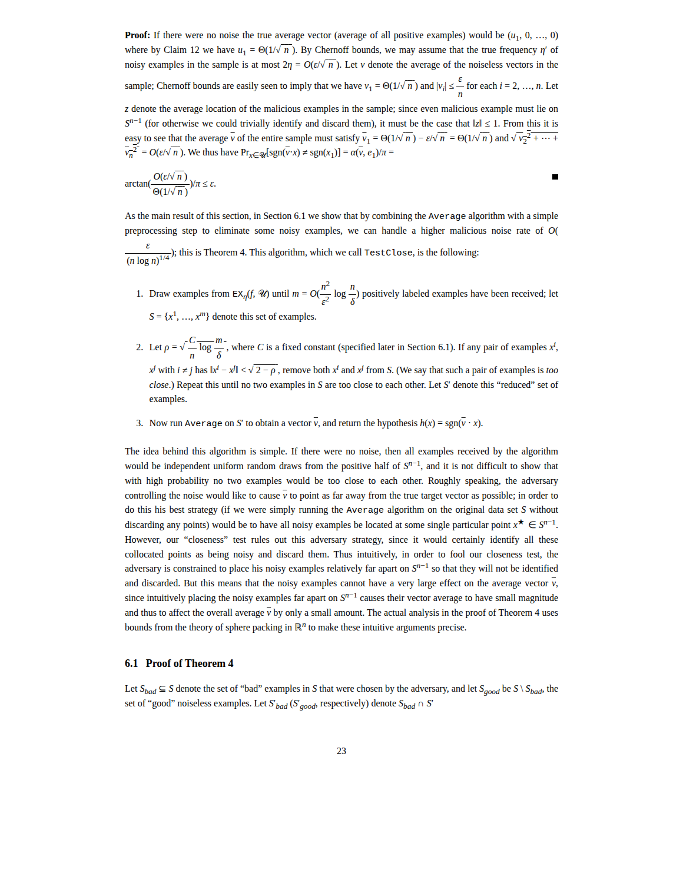Proof: If there were no noise the true average vector (average of all positive examples) would be (u1, 0, …, 0) where by Claim 12 we have u1 = Θ(1/√ n ). By Chernoff bounds, we may assume that the true frequency η′ of noisy examples in the sample is at most 2η = O(ε/√ n ). Let v denote the average of the noiseless vectors in the sample; Chernoff bounds are easily seen to imply that we have v1 = Θ(1/√ n ) and |vi| ≤ εn for each i = 2, …, n. Let z denote the average location of the malicious examples in the sample; since even malicious example must lie on Sn−1 (for otherwise we could trivially identify and discard them), it must be the case that ‖z‖ ≤ 1. From this it is easy to see that the average v of the entire sample must satisfy v1 = Θ(1/√ n ) − ε/√ n = Θ(1/√ n ) and √ v22 + ⋯ + vn2 = O(ε/√ n ). We thus have Prx∈𝒰[sgn(v·x) ≠ sgn(x1)] = α(v, e1)/π =
arctan(O(ε/√ n ) Θ(1/√ n ))/π ≤ ε.
As the main result of this section, in Section 6.1 we show that by combining the Average algorithm with a simple preprocessing step to eliminate some noisy examples, we can handle a higher malicious noise rate of O(ε(n log n)1/4); this is Theorem 4. This algorithm, which we call TestClose, is the following:
Draw examples from EXη(f, 𝒰) until m = O(n2 ε2 log nδ) positively labeled examples have been received; let S = {x1, …, xm} denote this set of examples.
Let ρ = √ Cn log mδ , where C is a fixed constant (specified later in Section 6.1). If any pair of examples xi, xj with i ≠ j has ‖xi − xj‖ < √ 2 − ρ , remove both xi and xj from S. (We say that such a pair of examples is too close.) Repeat this until no two examples in S are too close to each other. Let S′ denote this “reduced” set of examples.
Now run Average on S′ to obtain a vector v, and return the hypothesis h(x) = sgn(v · x).
The idea behind this algorithm is simple. If there were no noise, then all examples received by the algorithm would be independent uniform random draws from the positive half of Sn−1, and it is not difficult to show that with high probability no two examples would be too close to each other. Roughly speaking, the adversary controlling the noise would like to cause v to point as far away from the true target vector as possible; in order to do this his best strategy (if we were simply running the Average algorithm on the original data set S without discarding any points) would be to have all noisy examples be located at some single particular point x★ ∈ Sn−1. However, our “closeness” test rules out this adversary strategy, since it would certainly identify all these collocated points as being noisy and discard them. Thus intuitively, in order to fool our closeness test, the adversary is constrained to place his noisy examples relatively far apart on Sn−1 so that they will not be identified and discarded. But this means that the noisy examples cannot have a very large effect on the average vector v, since intuitively placing the noisy examples far apart on Sn−1 causes their vector average to have small magnitude and thus to affect the overall average v by only a small amount. The actual analysis in the proof of Theorem 4 uses bounds from the theory of sphere packing in ℝn to make these intuitive arguments precise.
6.1 Proof of Theorem 4
Let Sbad ⊆ S denote the set of “bad” examples in S that were chosen by the adversary, and let Sgood be S \ Sbad, the set of “good” noiseless examples. Let S′bad (S′good, respectively) denote Sbad ∩ S′
23